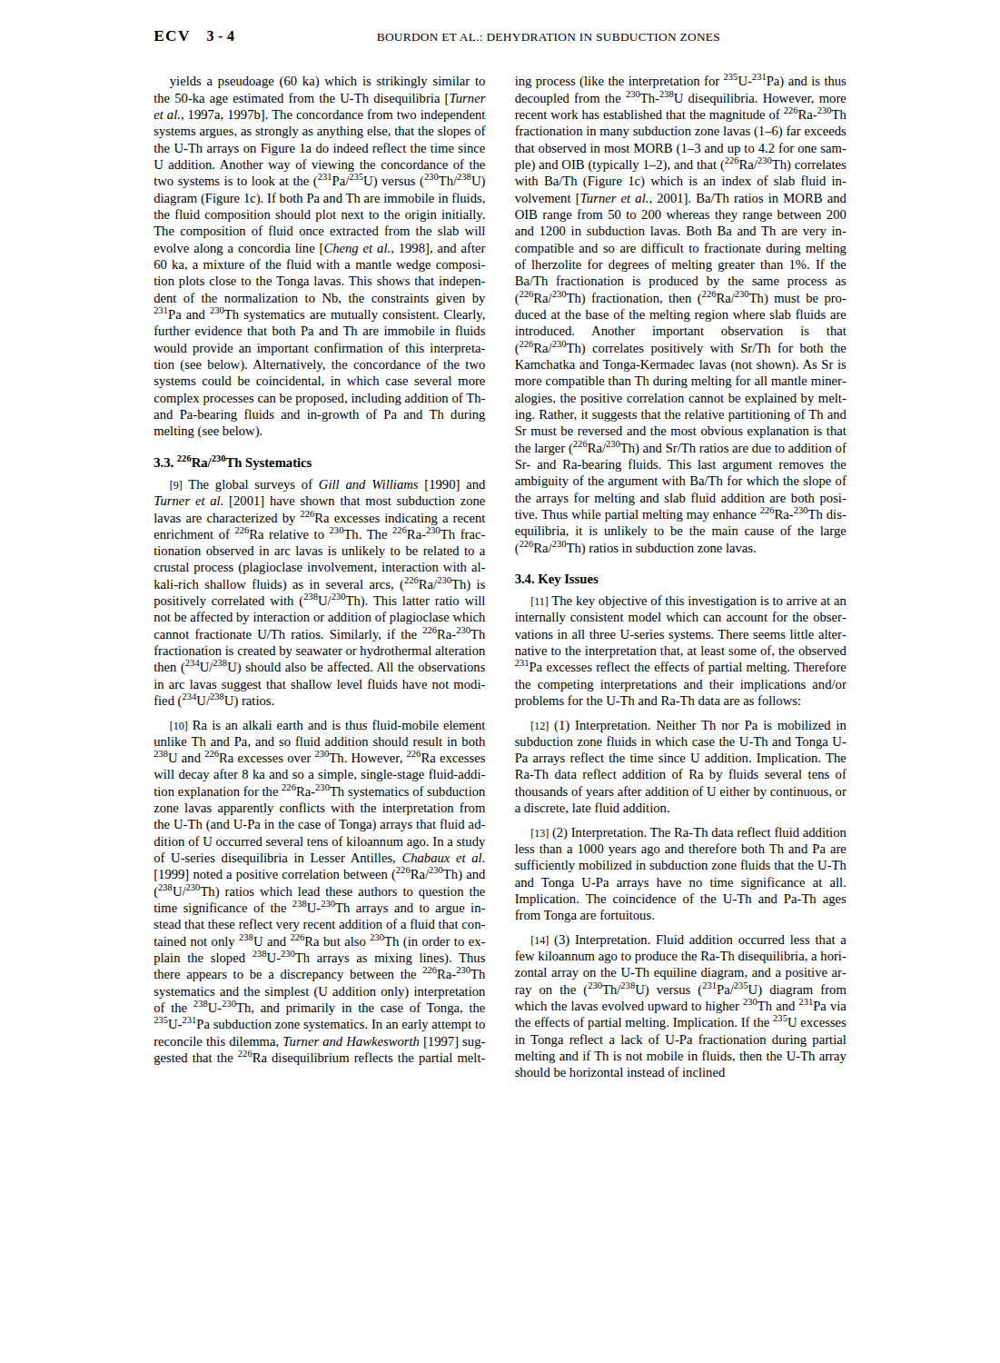ECV 3 - 4 BOURDON ET AL.: DEHYDRATION IN SUBDUCTION ZONES
yields a pseudoage (60 ka) which is strikingly similar to the 50-ka age estimated from the U-Th disequilibria [Turner et al., 1997a, 1997b]. The concordance from two independent systems argues, as strongly as anything else, that the slopes of the U-Th arrays on Figure 1a do indeed reflect the time since U addition. Another way of viewing the concordance of the two systems is to look at the (231Pa/235U) versus (230Th/238U) diagram (Figure 1c). If both Pa and Th are immobile in fluids, the fluid composition should plot next to the origin initially. The composition of fluid once extracted from the slab will evolve along a concordia line [Cheng et al., 1998], and after 60 ka, a mixture of the fluid with a mantle wedge composition plots close to the Tonga lavas. This shows that independent of the normalization to Nb, the constraints given by 231Pa and 230Th systematics are mutually consistent. Clearly, further evidence that both Pa and Th are immobile in fluids would provide an important confirmation of this interpretation (see below). Alternatively, the concordance of the two systems could be coincidental, in which case several more complex processes can be proposed, including addition of Th- and Pa-bearing fluids and in-growth of Pa and Th during melting (see below).
3.3. 226Ra/230Th Systematics
[9] The global surveys of Gill and Williams [1990] and Turner et al. [2001] have shown that most subduction zone lavas are characterized by 226Ra excesses indicating a recent enrichment of 226Ra relative to 230Th. The 226Ra-230Th fractionation observed in arc lavas is unlikely to be related to a crustal process (plagioclase involvement, interaction with alkali-rich shallow fluids) as in several arcs, (226Ra/230Th) is positively correlated with (238U/230Th). This latter ratio will not be affected by interaction or addition of plagioclase which cannot fractionate U/Th ratios. Similarly, if the 226Ra-230Th fractionation is created by seawater or hydrothermal alteration then (234U/238U) should also be affected. All the observations in arc lavas suggest that shallow level fluids have not modified (234U/238U) ratios.
[10] Ra is an alkali earth and is thus fluid-mobile element unlike Th and Pa, and so fluid addition should result in both 238U and 226Ra excesses over 230Th. However, 226Ra excesses will decay after 8 ka and so a simple, single-stage fluid-addition explanation for the 226Ra-230Th systematics of subduction zone lavas apparently conflicts with the interpretation from the U-Th (and U-Pa in the case of Tonga) arrays that fluid addition of U occurred several tens of kiloannum ago. In a study of U-series disequilibria in Lesser Antilles, Chabaux et al. [1999] noted a positive correlation between (226Ra/230Th) and (238U/230Th) ratios which lead these authors to question the time significance of the 238U-230Th arrays and to argue instead that these reflect very recent addition of a fluid that contained not only 238U and 226Ra but also 230Th (in order to explain the sloped 238U-230Th arrays as mixing lines). Thus there appears to be a discrepancy between the 226Ra-230Th systematics and the simplest (U addition only) interpretation of the 238U-230Th, and primarily in the case of Tonga, the 235U-231Pa subduction zone systematics. In an early attempt to reconcile this dilemma, Turner and Hawkesworth [1997] suggested that the 226Ra disequilibrium reflects the partial melting process (like the interpretation for 235U-231Pa) and is thus decoupled from the 230Th-238U disequilibria. However, more recent work has established that the magnitude of 226Ra-230Th fractionation in many subduction zone lavas (1–6) far exceeds that observed in most MORB (1–3 and up to 4.2 for one sample) and OIB (typically 1–2), and that (226Ra/230Th) correlates with Ba/Th (Figure 1c) which is an index of slab fluid involvement [Turner et al., 2001]. Ba/Th ratios in MORB and OIB range from 50 to 200 whereas they range between 200 and 1200 in subduction lavas. Both Ba and Th are very incompatible and so are difficult to fractionate during melting of lherzolite for degrees of melting greater than 1%. If the Ba/Th fractionation is produced by the same process as (226Ra/230Th) fractionation, then (226Ra/230Th) must be produced at the base of the melting region where slab fluids are introduced. Another important observation is that (226Ra/230Th) correlates positively with Sr/Th for both the Kamchatka and Tonga-Kermadec lavas (not shown). As Sr is more compatible than Th during melting for all mantle mineralogies, the positive correlation cannot be explained by melting. Rather, it suggests that the relative partitioning of Th and Sr must be reversed and the most obvious explanation is that the larger (226Ra/230Th) and Sr/Th ratios are due to addition of Sr- and Ra-bearing fluids. This last argument removes the ambiguity of the argument with Ba/Th for which the slope of the arrays for melting and slab fluid addition are both positive. Thus while partial melting may enhance 226Ra-230Th disequilibria, it is unlikely to be the main cause of the large (226Ra/230Th) ratios in subduction zone lavas.
3.4. Key Issues
[11] The key objective of this investigation is to arrive at an internally consistent model which can account for the observations in all three U-series systems. There seems little alternative to the interpretation that, at least some of, the observed 231Pa excesses reflect the effects of partial melting. Therefore the competing interpretations and their implications and/or problems for the U-Th and Ra-Th data are as follows:
[12] (1) Interpretation. Neither Th nor Pa is mobilized in subduction zone fluids in which case the U-Th and Tonga U-Pa arrays reflect the time since U addition. Implication. The Ra-Th data reflect addition of Ra by fluids several tens of thousands of years after addition of U either by continuous, or a discrete, late fluid addition.
[13] (2) Interpretation. The Ra-Th data reflect fluid addition less than a 1000 years ago and therefore both Th and Pa are sufficiently mobilized in subduction zone fluids that the U-Th and Tonga U-Pa arrays have no time significance at all. Implication. The coincidence of the U-Th and Pa-Th ages from Tonga are fortuitous.
[14] (3) Interpretation. Fluid addition occurred less that a few kiloannum ago to produce the Ra-Th disequilibria, a horizontal array on the U-Th equiline diagram, and a positive array on the (230Th/238U) versus (231Pa/235U) diagram from which the lavas evolved upward to higher 230Th and 231Pa via the effects of partial melting. Implication. If the 235U excesses in Tonga reflect a lack of U-Pa fractionation during partial melting and if Th is not mobile in fluids, then the U-Th array should be horizontal instead of inclined